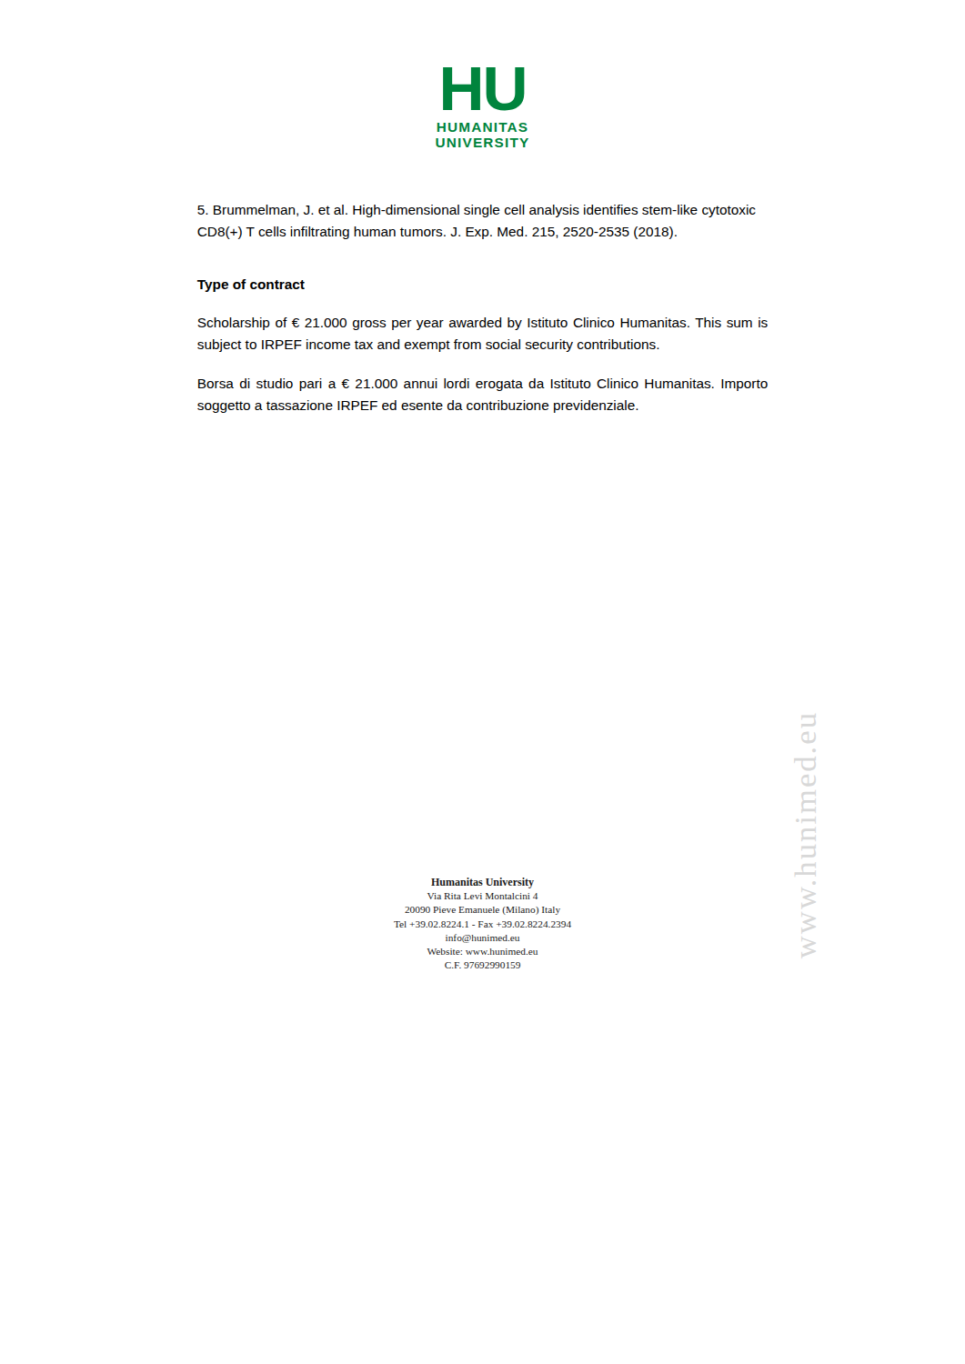HU
HUMANITAS
UNIVERSITY
5. Brummelman, J. et al. High-dimensional single cell analysis identifies stem-like cytotoxic CD8(+) T cells infiltrating human tumors. J. Exp. Med. 215, 2520-2535 (2018).
Type of contract
Scholarship of € 21.000 gross per year awarded by Istituto Clinico Humanitas. This sum is subject to IRPEF income tax and exempt from social security contributions.
Borsa di studio pari a € 21.000 annui lordi erogata da Istituto Clinico Humanitas. Importo soggetto a tassazione IRPEF ed esente da contribuzione previdenziale.
www.hunimed.eu
Humanitas University
Via Rita Levi Montalcini 4
20090 Pieve Emanuele (Milano) Italy
Tel +39.02.8224.1 - Fax +39.02.8224.2394
info@hunimed.eu
Website: www.hunimed.eu
C.F. 97692990159